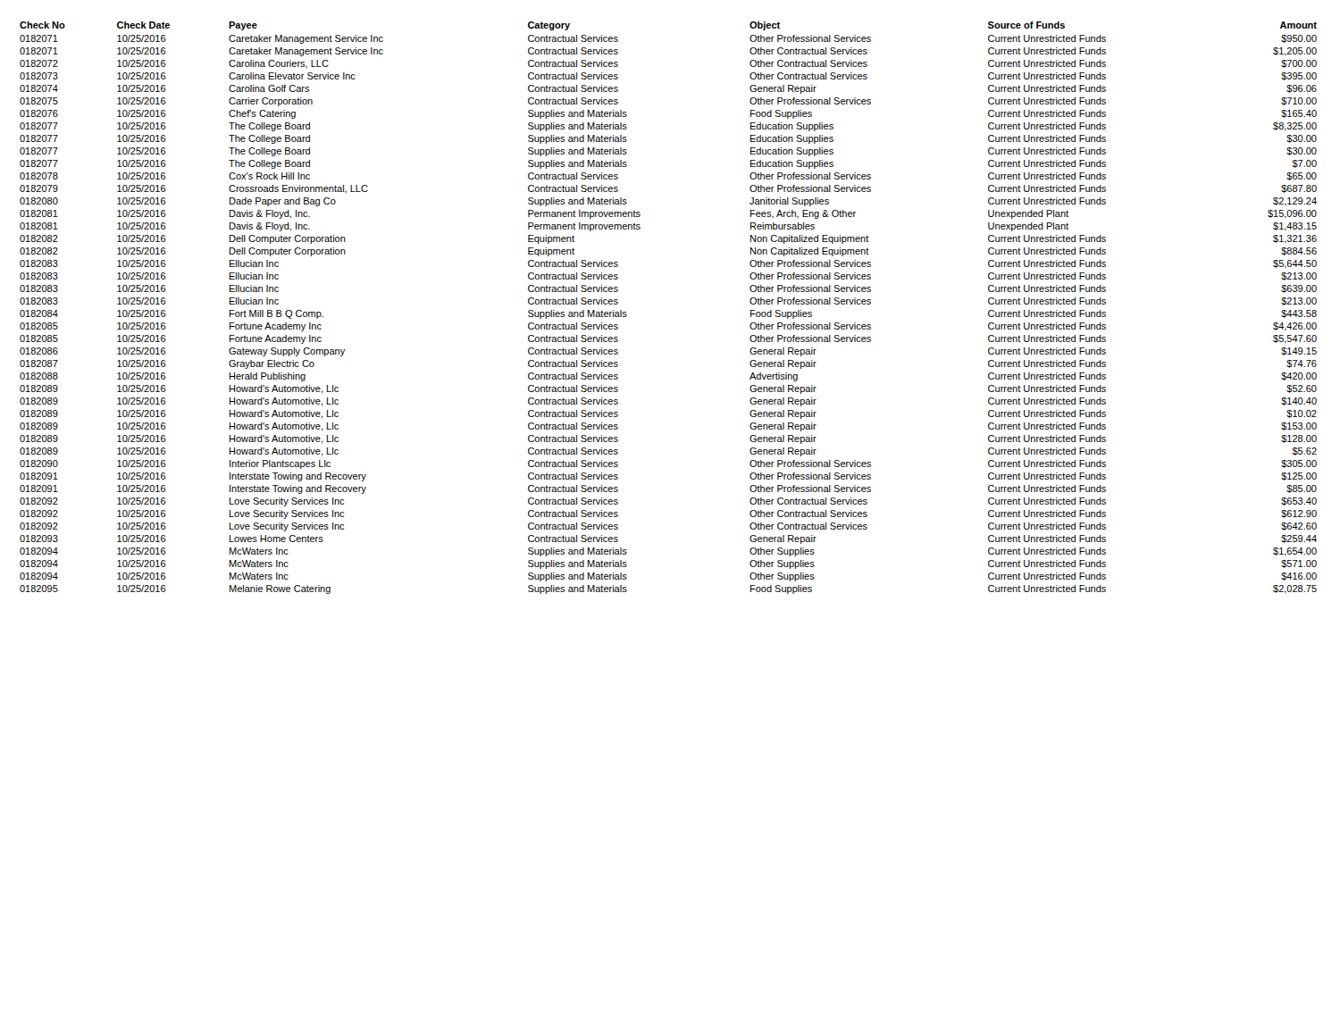| Check No | Check Date | Payee | Category | Object | Source of Funds | Amount |
| --- | --- | --- | --- | --- | --- | --- |
| 0182071 | 10/25/2016 | Caretaker Management Service Inc | Contractual Services | Other Professional Services | Current Unrestricted Funds | $950.00 |
| 0182071 | 10/25/2016 | Caretaker Management Service Inc | Contractual Services | Other Contractual Services | Current Unrestricted Funds | $1,205.00 |
| 0182072 | 10/25/2016 | Carolina Couriers, LLC | Contractual Services | Other Contractual Services | Current Unrestricted Funds | $700.00 |
| 0182073 | 10/25/2016 | Carolina Elevator Service Inc | Contractual Services | Other Contractual Services | Current Unrestricted Funds | $395.00 |
| 0182074 | 10/25/2016 | Carolina Golf Cars | Contractual Services | General Repair | Current Unrestricted Funds | $96.06 |
| 0182075 | 10/25/2016 | Carrier Corporation | Contractual Services | Other Professional Services | Current Unrestricted Funds | $710.00 |
| 0182076 | 10/25/2016 | Chef's Catering | Supplies and Materials | Food Supplies | Current Unrestricted Funds | $165.40 |
| 0182077 | 10/25/2016 | The College Board | Supplies and Materials | Education Supplies | Current Unrestricted Funds | $8,325.00 |
| 0182077 | 10/25/2016 | The College Board | Supplies and Materials | Education Supplies | Current Unrestricted Funds | $30.00 |
| 0182077 | 10/25/2016 | The College Board | Supplies and Materials | Education Supplies | Current Unrestricted Funds | $30.00 |
| 0182077 | 10/25/2016 | The College Board | Supplies and Materials | Education Supplies | Current Unrestricted Funds | $7.00 |
| 0182078 | 10/25/2016 | Cox's Rock Hill Inc | Contractual Services | Other Professional Services | Current Unrestricted Funds | $65.00 |
| 0182079 | 10/25/2016 | Crossroads Environmental, LLC | Contractual Services | Other Professional Services | Current Unrestricted Funds | $687.80 |
| 0182080 | 10/25/2016 | Dade Paper and Bag Co | Supplies and Materials | Janitorial Supplies | Current Unrestricted Funds | $2,129.24 |
| 0182081 | 10/25/2016 | Davis & Floyd, Inc. | Permanent Improvements | Fees, Arch, Eng & Other | Unexpended Plant | $15,096.00 |
| 0182081 | 10/25/2016 | Davis & Floyd, Inc. | Permanent Improvements | Reimbursables | Unexpended Plant | $1,483.15 |
| 0182082 | 10/25/2016 | Dell Computer Corporation | Equipment | Non Capitalized Equipment | Current Unrestricted Funds | $1,321.36 |
| 0182082 | 10/25/2016 | Dell Computer Corporation | Equipment | Non Capitalized Equipment | Current Unrestricted Funds | $884.56 |
| 0182083 | 10/25/2016 | Ellucian Inc | Contractual Services | Other Professional Services | Current Unrestricted Funds | $5,644.50 |
| 0182083 | 10/25/2016 | Ellucian Inc | Contractual Services | Other Professional Services | Current Unrestricted Funds | $213.00 |
| 0182083 | 10/25/2016 | Ellucian Inc | Contractual Services | Other Professional Services | Current Unrestricted Funds | $639.00 |
| 0182083 | 10/25/2016 | Ellucian Inc | Contractual Services | Other Professional Services | Current Unrestricted Funds | $213.00 |
| 0182084 | 10/25/2016 | Fort Mill B B Q Comp. | Supplies and Materials | Food Supplies | Current Unrestricted Funds | $443.58 |
| 0182085 | 10/25/2016 | Fortune Academy Inc | Contractual Services | Other Professional Services | Current Unrestricted Funds | $4,426.00 |
| 0182085 | 10/25/2016 | Fortune Academy Inc | Contractual Services | Other Professional Services | Current Unrestricted Funds | $5,547.60 |
| 0182086 | 10/25/2016 | Gateway Supply Company | Contractual Services | General Repair | Current Unrestricted Funds | $149.15 |
| 0182087 | 10/25/2016 | Graybar Electric Co | Contractual Services | General Repair | Current Unrestricted Funds | $74.76 |
| 0182088 | 10/25/2016 | Herald Publishing | Contractual Services | Advertising | Current Unrestricted Funds | $420.00 |
| 0182089 | 10/25/2016 | Howard's Automotive, Llc | Contractual Services | General Repair | Current Unrestricted Funds | $52.60 |
| 0182089 | 10/25/2016 | Howard's Automotive, Llc | Contractual Services | General Repair | Current Unrestricted Funds | $140.40 |
| 0182089 | 10/25/2016 | Howard's Automotive, Llc | Contractual Services | General Repair | Current Unrestricted Funds | $10.02 |
| 0182089 | 10/25/2016 | Howard's Automotive, Llc | Contractual Services | General Repair | Current Unrestricted Funds | $153.00 |
| 0182089 | 10/25/2016 | Howard's Automotive, Llc | Contractual Services | General Repair | Current Unrestricted Funds | $128.00 |
| 0182089 | 10/25/2016 | Howard's Automotive, Llc | Contractual Services | General Repair | Current Unrestricted Funds | $5.62 |
| 0182090 | 10/25/2016 | Interior Plantscapes Llc | Contractual Services | Other Professional Services | Current Unrestricted Funds | $305.00 |
| 0182091 | 10/25/2016 | Interstate Towing and Recovery | Contractual Services | Other Professional Services | Current Unrestricted Funds | $125.00 |
| 0182091 | 10/25/2016 | Interstate Towing and Recovery | Contractual Services | Other Professional Services | Current Unrestricted Funds | $85.00 |
| 0182092 | 10/25/2016 | Love Security Services Inc | Contractual Services | Other Contractual Services | Current Unrestricted Funds | $653.40 |
| 0182092 | 10/25/2016 | Love Security Services Inc | Contractual Services | Other Contractual Services | Current Unrestricted Funds | $612.90 |
| 0182092 | 10/25/2016 | Love Security Services Inc | Contractual Services | Other Contractual Services | Current Unrestricted Funds | $642.60 |
| 0182093 | 10/25/2016 | Lowes Home Centers | Contractual Services | General Repair | Current Unrestricted Funds | $259.44 |
| 0182094 | 10/25/2016 | McWaters Inc | Supplies and Materials | Other Supplies | Current Unrestricted Funds | $1,654.00 |
| 0182094 | 10/25/2016 | McWaters Inc | Supplies and Materials | Other Supplies | Current Unrestricted Funds | $571.00 |
| 0182094 | 10/25/2016 | McWaters Inc | Supplies and Materials | Other Supplies | Current Unrestricted Funds | $416.00 |
| 0182095 | 10/25/2016 | Melanie Rowe Catering | Supplies and Materials | Food Supplies | Current Unrestricted Funds | $2,028.75 |